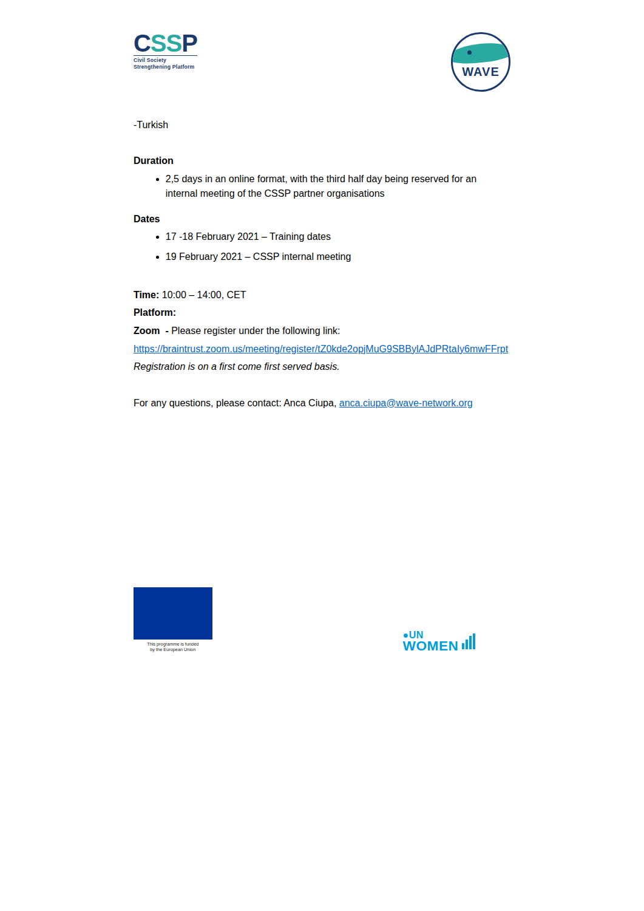CSSP
Civil Society
Strengthening Platform
WAVE
-Turkish
Duration
2,5 days in an online format, with the third half day being reserved for an internal meeting of the CSSP partner organisations
Dates
17 -18 February 2021 – Training dates
19 February 2021 – CSSP internal meeting
Time: 10:00 – 14:00, CET
Platform:
Zoom - Please register under the following link:
https://braintrust.zoom.us/meeting/register/tZ0kde2opjMuG9SBBylAJdPRtaIy6mwFFrpt
Registration is on a first come first served basis.
For any questions, please contact: Anca Ciupa, anca.ciupa@wave-network.org
This programme is funded
by the European Union
●UN WOMEN